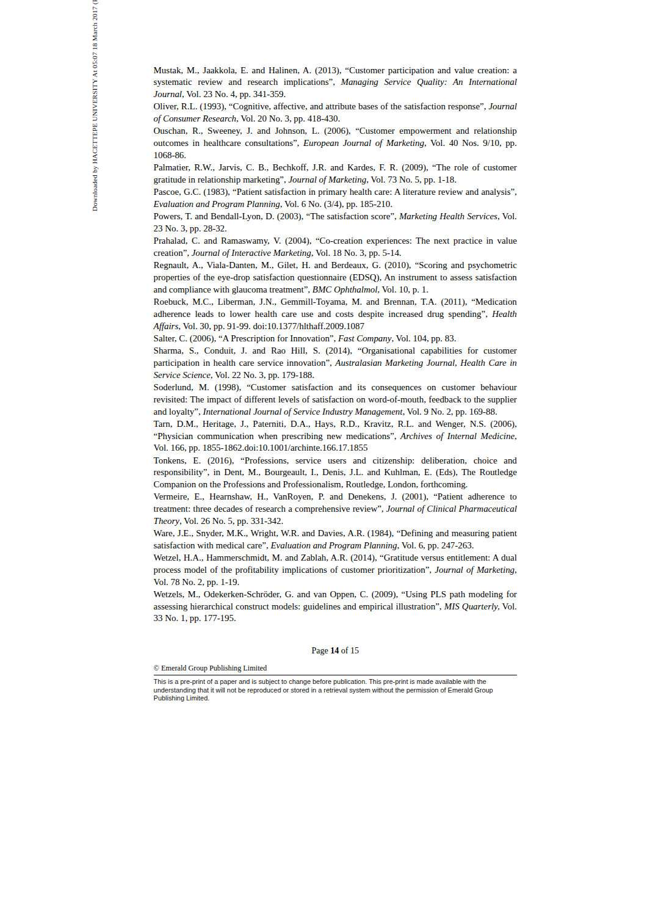Downloaded by HACETTEPE UNIVERSITY At 05:07 18 March 2017 (PT)
Mustak, M., Jaakkola, E. and Halinen, A. (2013), “Customer participation and value creation: a systematic review and research implications”, Managing Service Quality: An International Journal, Vol. 23 No. 4, pp. 341-359.
Oliver, R.L. (1993), “Cognitive, affective, and attribute bases of the satisfaction response”, Journal of Consumer Research, Vol. 20 No. 3, pp. 418-430.
Ouschan, R., Sweeney, J. and Johnson, L. (2006), “Customer empowerment and relationship outcomes in healthcare consultations”, European Journal of Marketing, Vol. 40 Nos. 9/10, pp. 1068-86.
Palmatier, R.W., Jarvis, C. B., Bechkoff, J.R. and Kardes, F. R. (2009), “The role of customer gratitude in relationship marketing”, Journal of Marketing, Vol. 73 No. 5, pp. 1-18.
Pascoe, G.C. (1983), “Patient satisfaction in primary health care: A literature review and analysis”, Evaluation and Program Planning, Vol. 6 No. (3/4), pp. 185-210.
Powers, T. and Bendall-Lyon, D. (2003), “The satisfaction score”, Marketing Health Services, Vol. 23 No. 3, pp. 28-32.
Prahalad, C. and Ramaswamy, V. (2004), “Co-creation experiences: The next practice in value creation”, Journal of Interactive Marketing, Vol. 18 No. 3, pp. 5-14.
Regnault, A., Viala-Danten, M., Gilet, H. and Berdeaux, G. (2010), “Scoring and psychometric properties of the eye-drop satisfaction questionnaire (EDSQ), An instrument to assess satisfaction and compliance with glaucoma treatment”, BMC Ophthalmol, Vol. 10, p. 1.
Roebuck, M.C., Liberman, J.N., Gemmill-Toyama, M. and Brennan, T.A. (2011), “Medication adherence leads to lower health care use and costs despite increased drug spending”, Health Affairs, Vol. 30, pp. 91-99. doi:10.1377/hlthaff.2009.1087
Salter, C. (2006), “A Prescription for Innovation”, Fast Company, Vol. 104, pp. 83.
Sharma, S., Conduit, J. and Rao Hill, S. (2014), “Organisational capabilities for customer participation in health care service innovation”, Australasian Marketing Journal, Health Care in Service Science, Vol. 22 No. 3, pp. 179-188.
Soderlund, M. (1998), “Customer satisfaction and its consequences on customer behaviour revisited: The impact of different levels of satisfaction on word-of-mouth, feedback to the supplier and loyalty”, International Journal of Service Industry Management, Vol. 9 No. 2, pp. 169-88.
Tarn, D.M., Heritage, J., Paterniti, D.A., Hays, R.D., Kravitz, R.L. and Wenger, N.S. (2006), “Physician communication when prescribing new medications”, Archives of Internal Medicine, Vol. 166, pp. 1855-1862.doi:10.1001/archinte.166.17.1855
Tonkens, E. (2016), “Professions, service users and citizenship: deliberation, choice and responsibility”, in Dent, M., Bourgeault, I., Denis, J.L. and Kuhlman, E. (Eds), The Routledge Companion on the Professions and Professionalism, Routledge, London, forthcoming.
Vermeire, E., Hearnshaw, H., VanRoyen, P. and Denekens, J. (2001), “Patient adherence to treatment: three decades of research a comprehensive review”, Journal of Clinical Pharmaceutical Theory, Vol. 26 No. 5, pp. 331-342.
Ware, J.E., Snyder, M.K., Wright, W.R. and Davies, A.R. (1984), “Defining and measuring patient satisfaction with medical care”, Evaluation and Program Planning, Vol. 6, pp. 247-263.
Wetzel, H.A., Hammerschmidt, M. and Zablah, A.R. (2014), “Gratitude versus entitlement: A dual process model of the profitability implications of customer prioritization”, Journal of Marketing, Vol. 78 No. 2, pp. 1-19.
Wetzels, M., Odekerken-Schröder, G. and van Oppen, C. (2009), “Using PLS path modeling for assessing hierarchical construct models: guidelines and empirical illustration”, MIS Quarterly, Vol. 33 No. 1, pp. 177-195.
Page 14 of 15
© Emerald Group Publishing Limited
This is a pre-print of a paper and is subject to change before publication. This pre-print is made available with the understanding that it will not be reproduced or stored in a retrieval system without the permission of Emerald Group Publishing Limited.